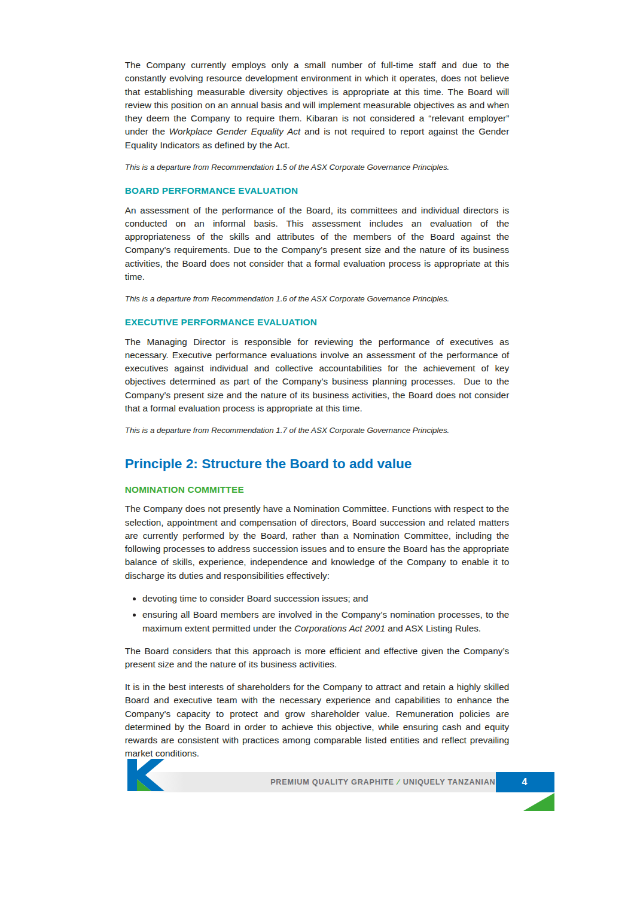The Company currently employs only a small number of full-time staff and due to the constantly evolving resource development environment in which it operates, does not believe that establishing measurable diversity objectives is appropriate at this time. The Board will review this position on an annual basis and will implement measurable objectives as and when they deem the Company to require them. Kibaran is not considered a “relevant employer” under the Workplace Gender Equality Act and is not required to report against the Gender Equality Indicators as defined by the Act.
This is a departure from Recommendation 1.5 of the ASX Corporate Governance Principles.
BOARD PERFORMANCE EVALUATION
An assessment of the performance of the Board, its committees and individual directors is conducted on an informal basis. This assessment includes an evaluation of the appropriateness of the skills and attributes of the members of the Board against the Company’s requirements. Due to the Company’s present size and the nature of its business activities, the Board does not consider that a formal evaluation process is appropriate at this time.
This is a departure from Recommendation 1.6 of the ASX Corporate Governance Principles.
EXECUTIVE PERFORMANCE EVALUATION
The Managing Director is responsible for reviewing the performance of executives as necessary. Executive performance evaluations involve an assessment of the performance of executives against individual and collective accountabilities for the achievement of key objectives determined as part of the Company’s business planning processes. Due to the Company’s present size and the nature of its business activities, the Board does not consider that a formal evaluation process is appropriate at this time.
This is a departure from Recommendation 1.7 of the ASX Corporate Governance Principles.
Principle 2: Structure the Board to add value
NOMINATION COMMITTEE
The Company does not presently have a Nomination Committee. Functions with respect to the selection, appointment and compensation of directors, Board succession and related matters are currently performed by the Board, rather than a Nomination Committee, including the following processes to address succession issues and to ensure the Board has the appropriate balance of skills, experience, independence and knowledge of the Company to enable it to discharge its duties and responsibilities effectively:
devoting time to consider Board succession issues; and
ensuring all Board members are involved in the Company’s nomination processes, to the maximum extent permitted under the Corporations Act 2001 and ASX Listing Rules.
The Board considers that this approach is more efficient and effective given the Company’s present size and the nature of its business activities.
It is in the best interests of shareholders for the Company to attract and retain a highly skilled Board and executive team with the necessary experience and capabilities to enhance the Company’s capacity to protect and grow shareholder value. Remuneration policies are determined by the Board in order to achieve this objective, while ensuring cash and equity rewards are consistent with practices among comparable listed entities and reflect prevailing market conditions.
PREMIUM QUALITY GRAPHITE∕UNIQUELY TANZANIAN
4